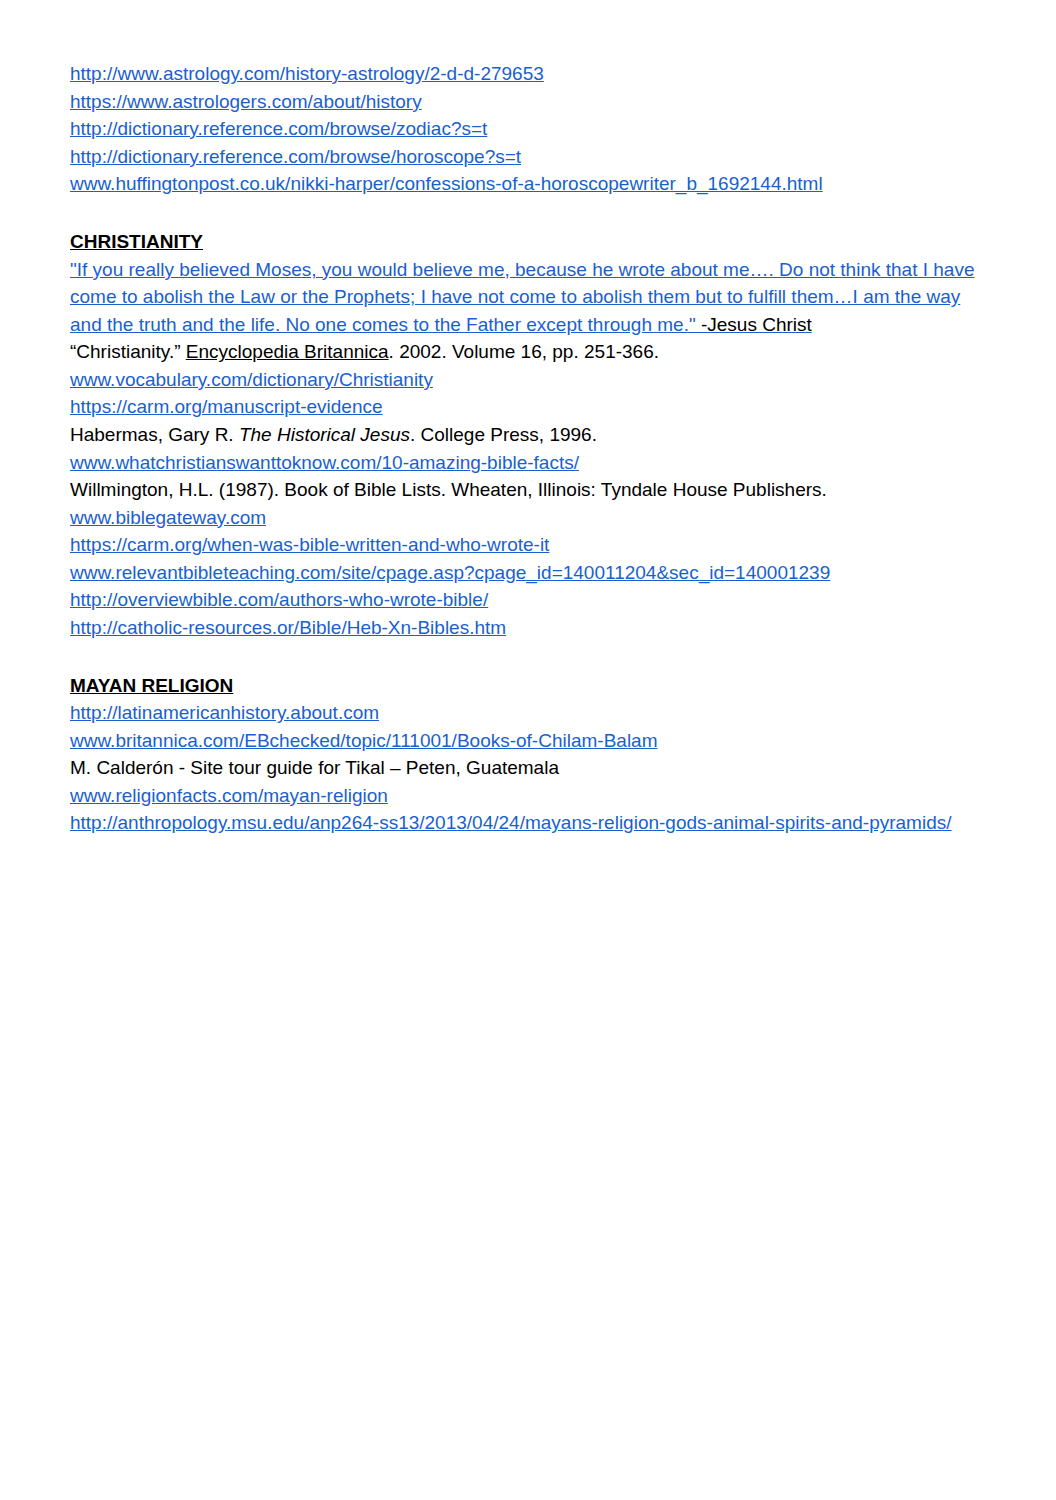http://www.astrology.com/history-astrology/2-d-d-279653 https://www.astrologers.com/about/history http://dictionary.reference.com/browse/zodiac?s=t http://dictionary.reference.com/browse/horoscope?s=t www.huffingtonpost.co.uk/nikki-harper/confessions-of-a-horoscopewriter_b_1692144.html
CHRISTIANITY
"If you really believed Moses, you would believe me, because he wrote about me…. Do not think that I have come to abolish the Law or the Prophets; I have not come to abolish them but to fulfill them…I am the way and the truth and the life. No one comes to the Father except through me." -Jesus Christ
“Christianity.” Encyclopedia Britannica. 2002. Volume 16, pp. 251-366.
www.vocabulary.com/dictionary/Christianity https://carm.org/manuscript-evidence
Habermas, Gary R. The Historical Jesus. College Press, 1996.
www.whatchristianswanttoknow.com/10-amazing-bible-facts/
Willmington, H.L. (1987). Book of Bible Lists. Wheaten, Illinois: Tyndale House Publishers.
www.biblegateway.com https://carm.org/when-was-bible-written-and-who-wrote-it www.relevantbibleteaching.com/site/cpage.asp?cpage_id=140011204&sec_id=140001239 http://overviewbible.com/authors-who-wrote-bible/ http://catholic-resources.or/Bible/Heb-Xn-Bibles.htm
MAYAN RELIGION
http://latinamericanhistory.about.com www.britannica.com/EBchecked/topic/111001/Books-of-Chilam-Balam
M. Calderón - Site tour guide for Tikal – Peten, Guatemala
www.religionfacts.com/mayan-religion http://anthropology.msu.edu/anp264-ss13/2013/04/24/mayans-religion-gods-animal-spirits-and-pyramids/